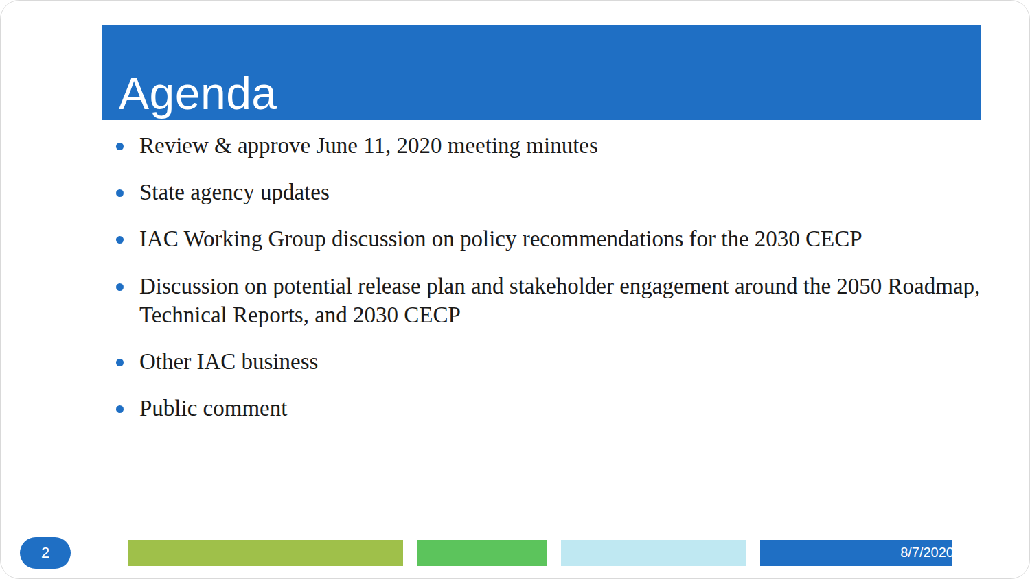Agenda
Review & approve June 11, 2020 meeting minutes
State agency updates
IAC Working Group discussion on policy recommendations for the 2030 CECP
Discussion on potential release plan and stakeholder engagement around the 2050 Roadmap, Technical Reports, and 2030 CECP
Other IAC business
Public comment
2
8/7/2020